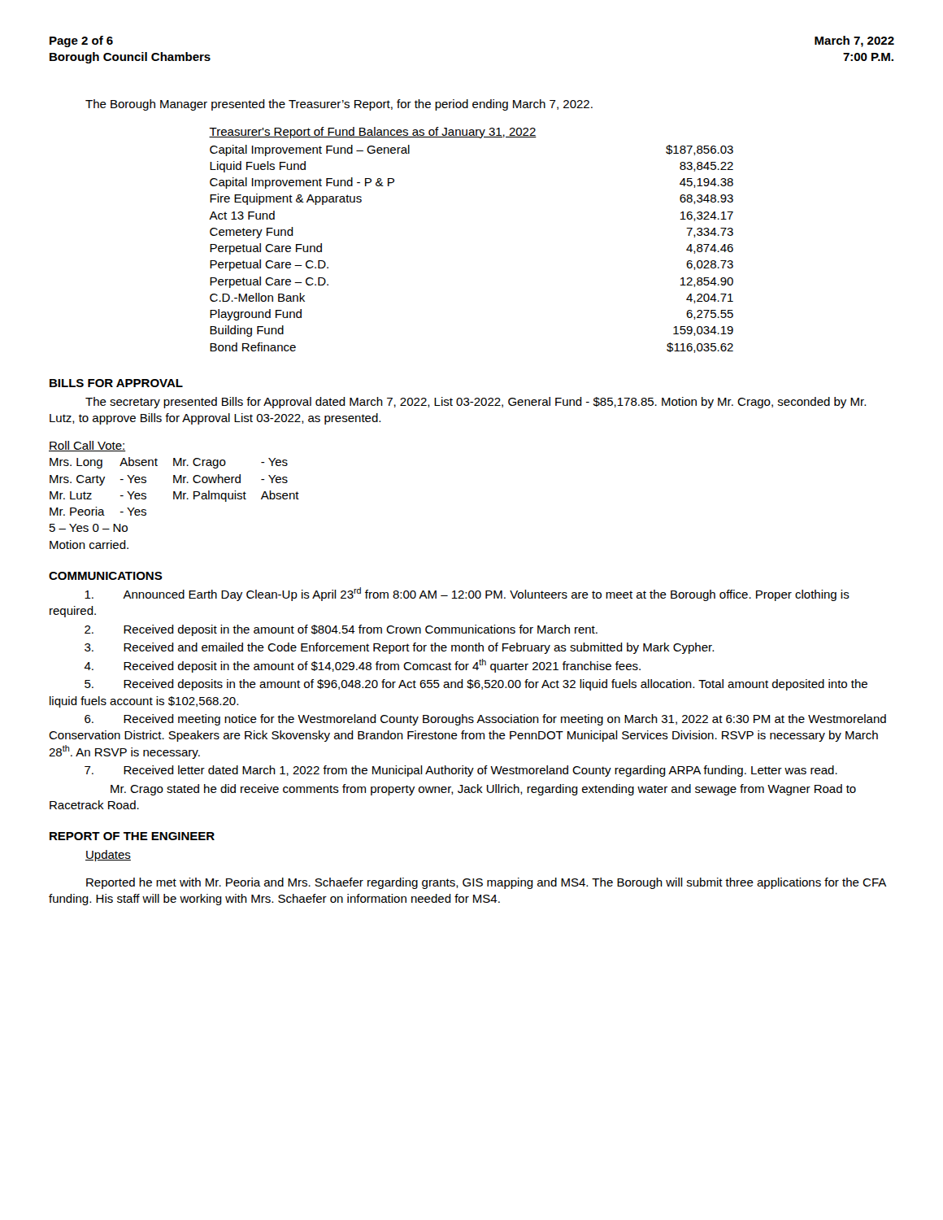Page 2 of 6
Borough Council Chambers
March 7, 2022
7:00 P.M.
The Borough Manager presented the Treasurer’s Report, for the period ending March 7, 2022.
Treasurer's Report of Fund Balances as of January 31, 2022
| Capital Improvement Fund – General | $187,856.03 |
| Liquid Fuels Fund | 83,845.22 |
| Capital Improvement Fund - P & P | 45,194.38 |
| Fire Equipment & Apparatus | 68,348.93 |
| Act 13 Fund | 16,324.17 |
| Cemetery Fund | 7,334.73 |
| Perpetual Care Fund | 4,874.46 |
| Perpetual Care – C.D. | 6,028.73 |
| Perpetual Care – C.D. | 12,854.90 |
| C.D.-Mellon Bank | 4,204.71 |
| Playground Fund | 6,275.55 |
| Building Fund | 159,034.19 |
| Bond Refinance | $116,035.62 |
Bills for Approval
The secretary presented Bills for Approval dated March 7, 2022, List 03-2022, General Fund - $85,178.85. Motion by Mr. Crago, seconded by Mr. Lutz, to approve Bills for Approval List 03-2022, as presented.
Roll Call Vote:
| Mrs. Long | Absent | Mr. Crago | - Yes |
| Mrs. Carty | - Yes | Mr. Cowherd | - Yes |
| Mr. Lutz | - Yes | Mr. Palmquist | Absent |
| Mr. Peoria | - Yes | | |
5 – Yes 0 – No
Motion carried.
Communications
Announced Earth Day Clean-Up is April 23rd from 8:00 AM – 12:00 PM. Volunteers are to meet at the Borough office. Proper clothing is required.
Received deposit in the amount of $804.54 from Crown Communications for March rent.
Received and emailed the Code Enforcement Report for the month of February as submitted by Mark Cypher.
Received deposit in the amount of $14,029.48 from Comcast for 4th quarter 2021 franchise fees.
Received deposits in the amount of $96,048.20 for Act 655 and $6,520.00 for Act 32 liquid fuels allocation. Total amount deposited into the liquid fuels account is $102,568.20.
Received meeting notice for the Westmoreland County Boroughs Association for meeting on March 31, 2022 at 6:30 PM at the Westmoreland Conservation District. Speakers are Rick Skovensky and Brandon Firestone from the PennDOT Municipal Services Division. RSVP is necessary by March 28th. An RSVP is necessary.
Received letter dated March 1, 2022 from the Municipal Authority of Westmoreland County regarding ARPA funding. Letter was read.
Mr. Crago stated he did receive comments from property owner, Jack Ullrich, regarding extending water and sewage from Wagner Road to Racetrack Road.
Report of the Engineer
Updates
Reported he met with Mr. Peoria and Mrs. Schaefer regarding grants, GIS mapping and MS4. The Borough will submit three applications for the CFA funding. His staff will be working with Mrs. Schaefer on information needed for MS4.